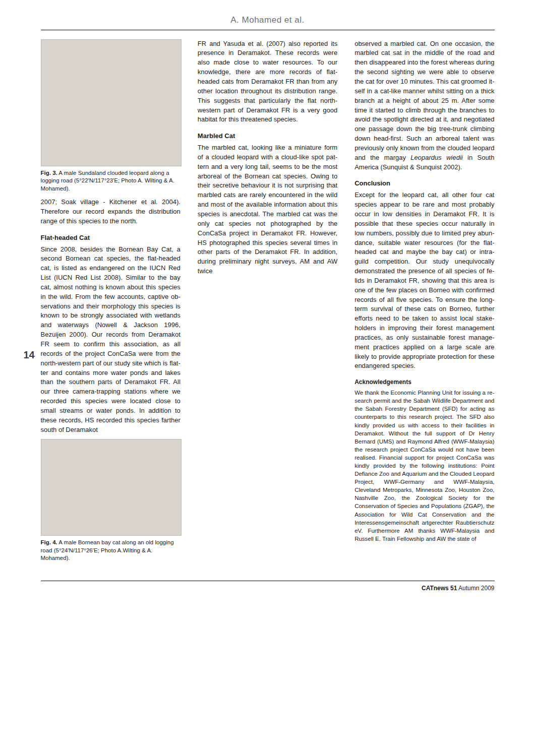A. Mohamed et al.
14
Fig. 3. A male Sundaland clouded leopard along a logging road (5°22'N/117°23'E; Photo A. Wilting & A. Mohamed).
2007; Soak village - Kitchener et al. 2004). Therefore our record expands the distribution range of this species to the north.
Flat-headed Cat
Since 2008, besides the Bornean Bay Cat, a second Bornean cat species, the flat-headed cat, is listed as endangered on the IUCN Red List (IUCN Red List 2008). Similar to the bay cat, almost nothing is known about this species in the wild. From the few accounts, captive observations and their morphology this species is known to be strongly associated with wetlands and waterways (Nowell & Jackson 1996, Bezuijen 2000). Our records from Deramakot FR seem to confirm this association, as all records of the project ConCaSa were from the north-western part of our study site which is flatter and contains more water ponds and lakes than the southern parts of Deramakot FR. All our three camera-trapping stations where we recorded this species were located close to small streams or water ponds. In addition to these records, HS recorded this species farther south of Deramakot
Fig. 4. A male Bornean bay cat along an old logging road (5°24'N/117°26'E; Photo A.Wilting & A. Mohamed).
FR and Yasuda et al. (2007) also reported its presence in Deramakot. These records were also made close to water resources. To our knowledge, there are more records of flat-headed cats from Deramakot FR than from any other location throughout its distribution range. This suggests that particularly the flat north-western part of Deramakot FR is a very good habitat for this threatened species.
Marbled Cat
The marbled cat, looking like a miniature form of a clouded leopard with a cloud-like spot pattern and a very long tail, seems to be the most arboreal of the Bornean cat species. Owing to their secretive behaviour it is not surprising that marbled cats are rarely encountered in the wild and most of the available information about this species is anecdotal. The marbled cat was the only cat species not photographed by the ConCaSa project in Deramakot FR. However, HS photographed this species several times in other parts of the Deramakot FR. In addition, during preliminary night surveys, AM and AW twice
observed a marbled cat. On one occasion, the marbled cat sat in the middle of the road and then disappeared into the forest whereas during the second sighting we were able to observe the cat for over 10 minutes. This cat groomed itself in a cat-like manner whilst sitting on a thick branch at a height of about 25 m. After some time it started to climb through the branches to avoid the spotlight directed at it, and negotiated one passage down the big tree-trunk climbing down head-first. Such an arboreal talent was previously only known from the clouded leopard and the margay Leopardus wiedii in South America (Sunquist & Sunquist 2002).
Conclusion
Except for the leopard cat, all other four cat species appear to be rare and most probably occur in low densities in Deramakot FR. It is possible that these species occur naturally in low numbers, possibly due to limited prey abundance, suitable water resources (for the flat-headed cat and maybe the bay cat) or intra-guild competition. Our study unequivocally demonstrated the presence of all species of felids in Deramakot FR, showing that this area is one of the few places on Borneo with confirmed records of all five species. To ensure the long-term survival of these cats on Borneo, further efforts need to be taken to assist local stakeholders in improving their forest management practices, as only sustainable forest management practices applied on a large scale are likely to provide appropriate protection for these endangered species.
Acknowledgements
We thank the Economic Planning Unit for issuing a research permit and the Sabah Wildlife Department and the Sabah Forestry Department (SFD) for acting as counterparts to this research project. The SFD also kindly provided us with access to their facilities in Deramakot. Without the full support of Dr Henry Bernard (UMS) and Raymond Alfred (WWF-Malaysia) the research project ConCaSa would not have been realised. Financial support for project ConCaSa was kindly provided by the following institutions: Point Defiance Zoo and Aquarium and the Clouded Leopard Project, WWF-Germany and WWF-Malaysia, Cleveland Metroparks, Minnesota Zoo, Houston Zoo, Nashville Zoo, the Zoological Society for the Conservation of Species and Populations (ZGAP), the Association for Wild Cat Conservation and the Interessensgemeinschaft artgerechter Raubtierschutz eV. Furthermore AM thanks WWF-Malaysia and Russell E. Train Fellowship and AW the state of
CATnews 51 Autumn 2009